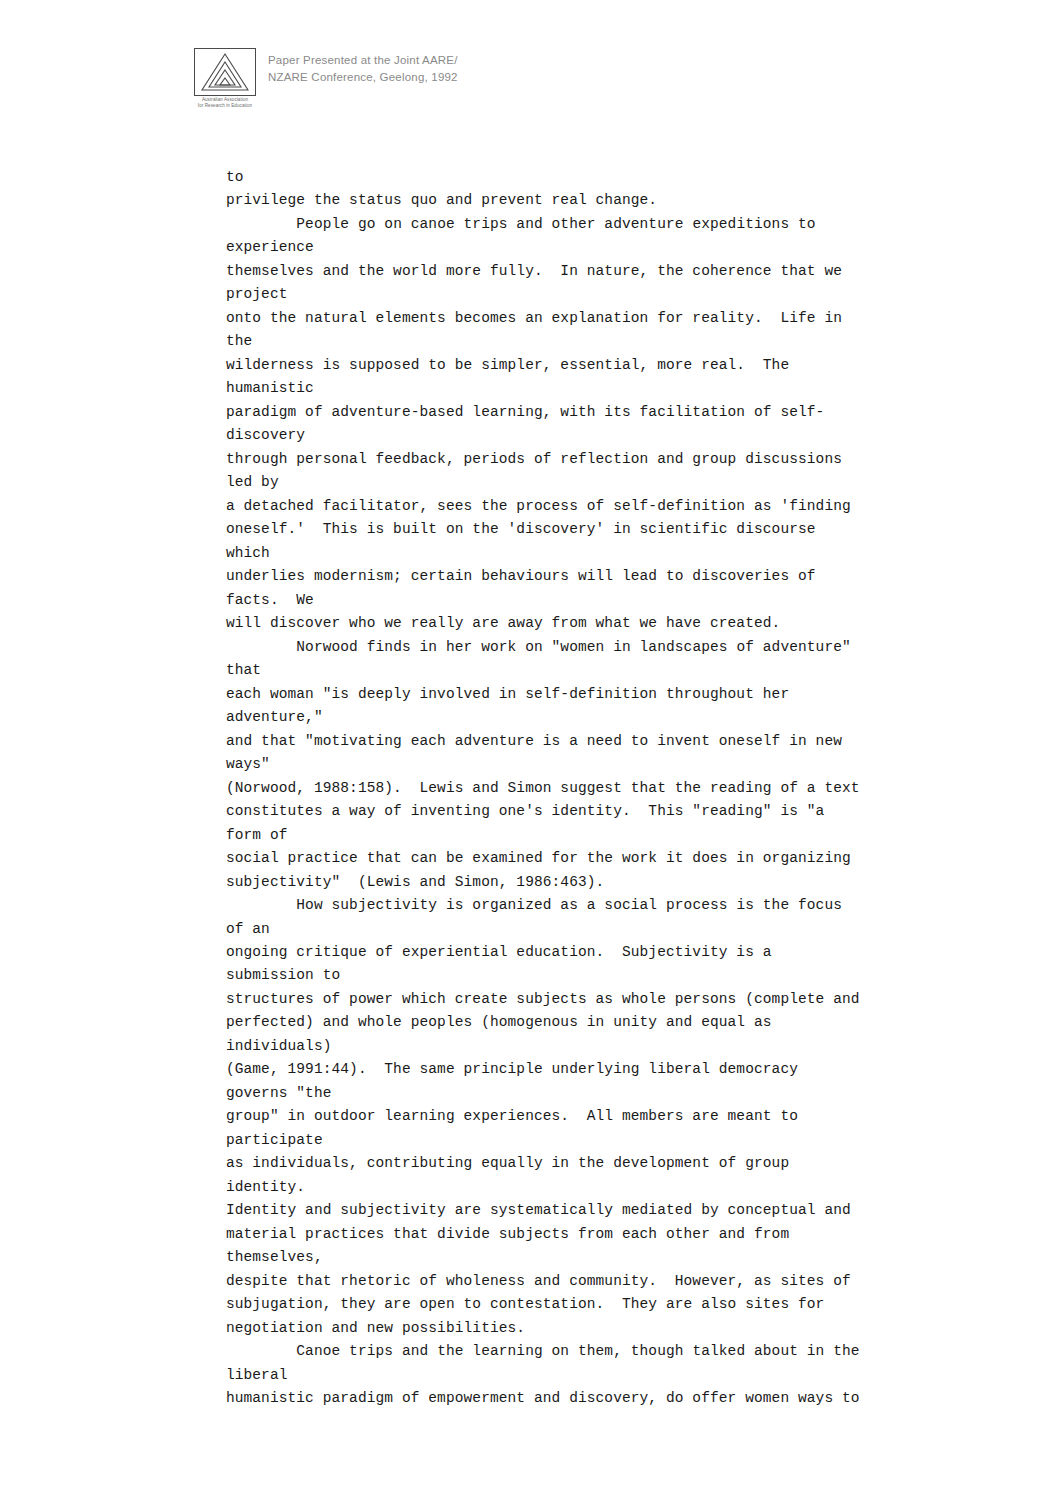Australian Association
for Research in Education
Paper Presented at the Joint AARE/
NZARE Conference, Geelong, 1992
to privilege the status quo and prevent real change. People go on canoe trips and other adventure expeditions to experience themselves and the world more fully. In nature, the coherence that we project onto the natural elements becomes an explanation for reality. Life in the wilderness is supposed to be simpler, essential, more real. The humanistic paradigm of adventure-based learning, with its facilitation of self-discovery through personal feedback, periods of reflection and group discussions led by a detached facilitator, sees the process of self-definition as 'finding oneself.' This is built on the 'discovery' in scientific discourse which underlies modernism; certain behaviours will lead to discoveries of facts. We will discover who we really are away from what we have created. Norwood finds in her work on "women in landscapes of adventure" that each woman "is deeply involved in self-definition throughout her adventure," and that "motivating each adventure is a need to invent oneself in new ways" (Norwood, 1988:158). Lewis and Simon suggest that the reading of a text constitutes a way of inventing one's identity. This "reading" is "a form of social practice that can be examined for the work it does in organizing subjectivity" (Lewis and Simon, 1986:463). How subjectivity is organized as a social process is the focus of an ongoing critique of experiential education. Subjectivity is a submission to structures of power which create subjects as whole persons (complete and perfected) and whole peoples (homogenous in unity and equal as individuals) (Game, 1991:44). The same principle underlying liberal democracy governs "the group" in outdoor learning experiences. All members are meant to participate as individuals, contributing equally in the development of group identity. Identity and subjectivity are systematically mediated by conceptual and material practices that divide subjects from each other and from themselves, despite that rhetoric of wholeness and community. However, as sites of subjugation, they are open to contestation. They are also sites for negotiation and new possibilities. Canoe trips and the learning on them, though talked about in the liberal humanistic paradigm of empowerment and discovery, do offer women ways to